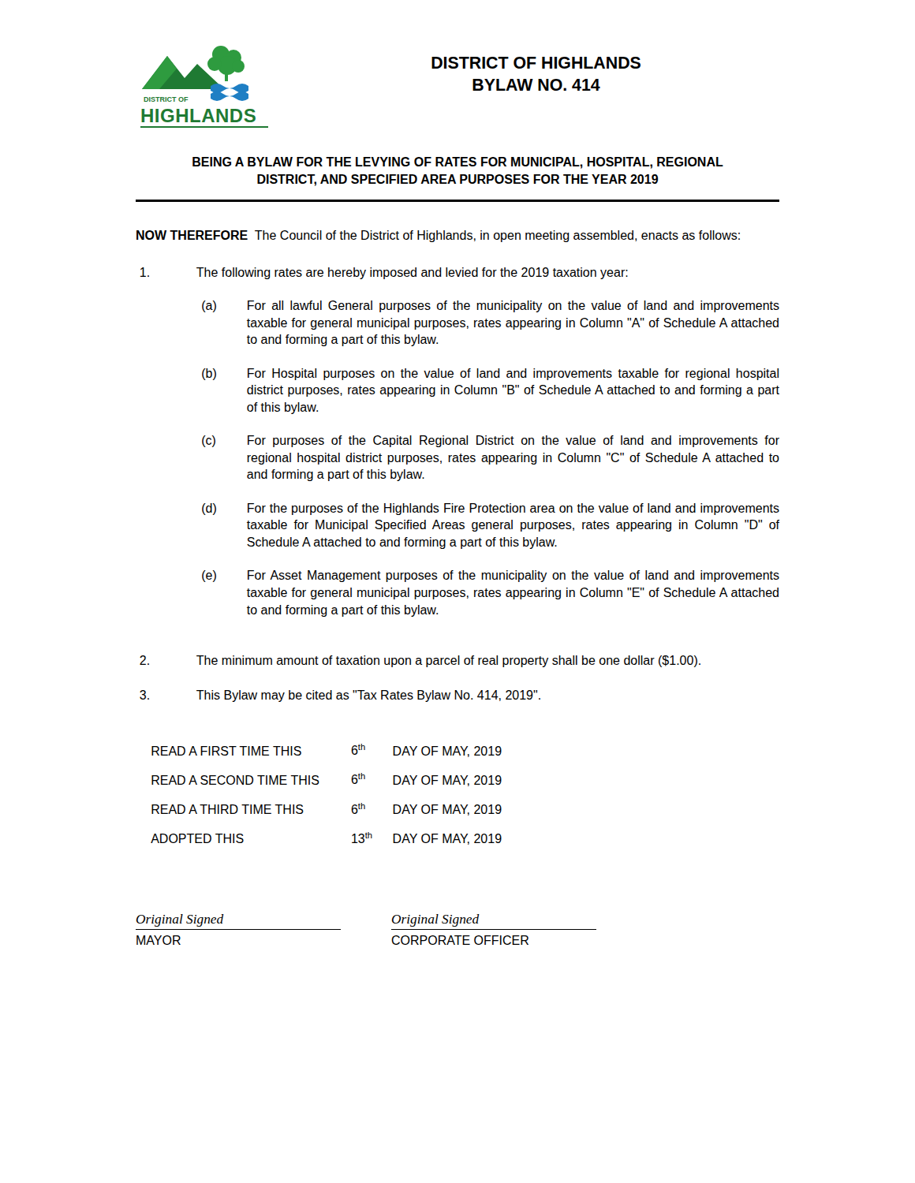DISTRICT OF HIGHLANDS
DISTRICT OF HIGHLANDS
BYLAW NO. 414
BEING A BYLAW FOR THE LEVYING OF RATES FOR MUNICIPAL, HOSPITAL, REGIONAL DISTRICT, AND SPECIFIED AREA PURPOSES FOR THE YEAR 2019
NOW THEREFORE The Council of the District of Highlands, in open meeting assembled, enacts as follows:
1.
The following rates are hereby imposed and levied for the 2019 taxation year:
(a) For all lawful General purposes of the municipality on the value of land and improvements taxable for general municipal purposes, rates appearing in Column "A" of Schedule A attached to and forming a part of this bylaw.
(b) For Hospital purposes on the value of land and improvements taxable for regional hospital district purposes, rates appearing in Column "B" of Schedule A attached to and forming a part of this bylaw.
(c) For purposes of the Capital Regional District on the value of land and improvements for regional hospital district purposes, rates appearing in Column "C" of Schedule A attached to and forming a part of this bylaw.
(d) For the purposes of the Highlands Fire Protection area on the value of land and improvements taxable for Municipal Specified Areas general purposes, rates appearing in Column "D" of Schedule A attached to and forming a part of this bylaw.
(e) For Asset Management purposes of the municipality on the value of land and improvements taxable for general municipal purposes, rates appearing in Column "E" of Schedule A attached to and forming a part of this bylaw.
2.
The minimum amount of taxation upon a parcel of real property shall be one dollar ($1.00).
3.
This Bylaw may be cited as "Tax Rates Bylaw No. 414, 2019".
| READ A FIRST TIME THIS | 6 th | DAY OF MAY, 2019 |
| READ A SECOND TIME THIS | 6 th | DAY OF MAY, 2019 |
| READ A THIRD TIME THIS | 6 th | DAY OF MAY, 2019 |
| ADOPTED THIS | 13 th | DAY OF MAY, 2019 |
Original Signed MAYOR
Original Signed CORPORATE OFFICER